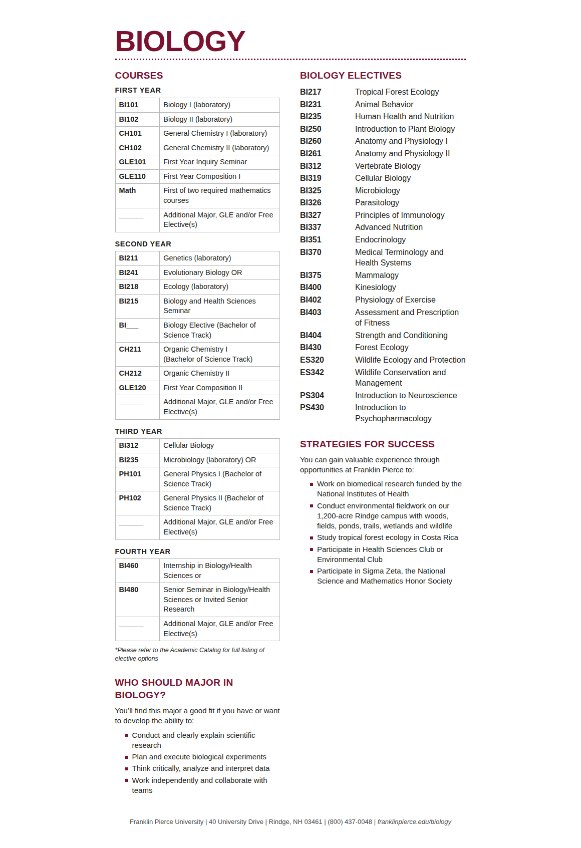BIOLOGY
Courses
First Year
| BI101 | Biology I (laboratory) |
| BI102 | Biology II (laboratory) |
| CH101 | General Chemistry I (laboratory) |
| CH102 | General Chemistry II (laboratory) |
| GLE101 | First Year Inquiry Seminar |
| GLE110 | First Year Composition I |
| Math | First of two required mathematics courses |
| ______ | Additional Major, GLE and/or Free Elective(s) |
Second Year
| BI211 | Genetics (laboratory) |
| BI241 | Evolutionary Biology OR |
| BI218 | Ecology (laboratory) |
| BI215 | Biology and Health Sciences Seminar |
| BI___ | Biology Elective (Bachelor of Science Track) |
| CH211 | Organic Chemistry I (Bachelor of Science Track) |
| CH212 | Organic Chemistry II |
| GLE120 | First Year Composition II |
| ______ | Additional Major, GLE and/or Free Elective(s) |
Third Year
| BI312 | Cellular Biology |
| BI235 | Microbiology (laboratory) OR |
| PH101 | General Physics I (Bachelor of Science Track) |
| PH102 | General Physics II (Bachelor of Science Track) |
| ______ | Additional Major, GLE and/or Free Elective(s) |
Fourth Year
| BI460 | Internship in Biology/Health Sciences or |
| BI480 | Senior Seminar in Biology/Health Sciences or Invited Senior Research |
| ______ | Additional Major, GLE and/or Free Elective(s) |
*Please refer to the Academic Catalog for full listing of elective options
Who Should Major in Biology?
You’ll find this major a good fit if you have or want to develop the ability to:
Conduct and clearly explain scientific research
Plan and execute biological experiments
Think critically, analyze and interpret data
Work independently and collaborate with teams
Biology Electives
| BI217 | Tropical Forest Ecology |
| BI231 | Animal Behavior |
| BI235 | Human Health and Nutrition |
| BI250 | Introduction to Plant Biology |
| BI260 | Anatomy and Physiology I |
| BI261 | Anatomy and Physiology II |
| BI312 | Vertebrate Biology |
| BI319 | Cellular Biology |
| BI325 | Microbiology |
| BI326 | Parasitology |
| BI327 | Principles of Immunology |
| BI337 | Advanced Nutrition |
| BI351 | Endocrinology |
| BI370 | Medical Terminology and Health Systems |
| BI375 | Mammalogy |
| BI400 | Kinesiology |
| BI402 | Physiology of Exercise |
| BI403 | Assessment and Prescription of Fitness |
| BI404 | Strength and Conditioning |
| BI430 | Forest Ecology |
| ES320 | Wildlife Ecology and Protection |
| ES342 | Wildlife Conservation and Management |
| PS304 | Introduction to Neuroscience |
| PS430 | Introduction to Psychopharmacology |
Strategies for Success
You can gain valuable experience through opportunities at Franklin Pierce to:
Work on biomedical research funded by the National Institutes of Health
Conduct environmental fieldwork on our 1,200-acre Rindge campus with woods, fields, ponds, trails, wetlands and wildlife
Study tropical forest ecology in Costa Rica
Participate in Health Sciences Club or Environmental Club
Participate in Sigma Zeta, the National Science and Mathematics Honor Society
Franklin Pierce University | 40 University Drive | Rindge, NH 03461 | (800) 437-0048 | franklinpierce.edu/biology